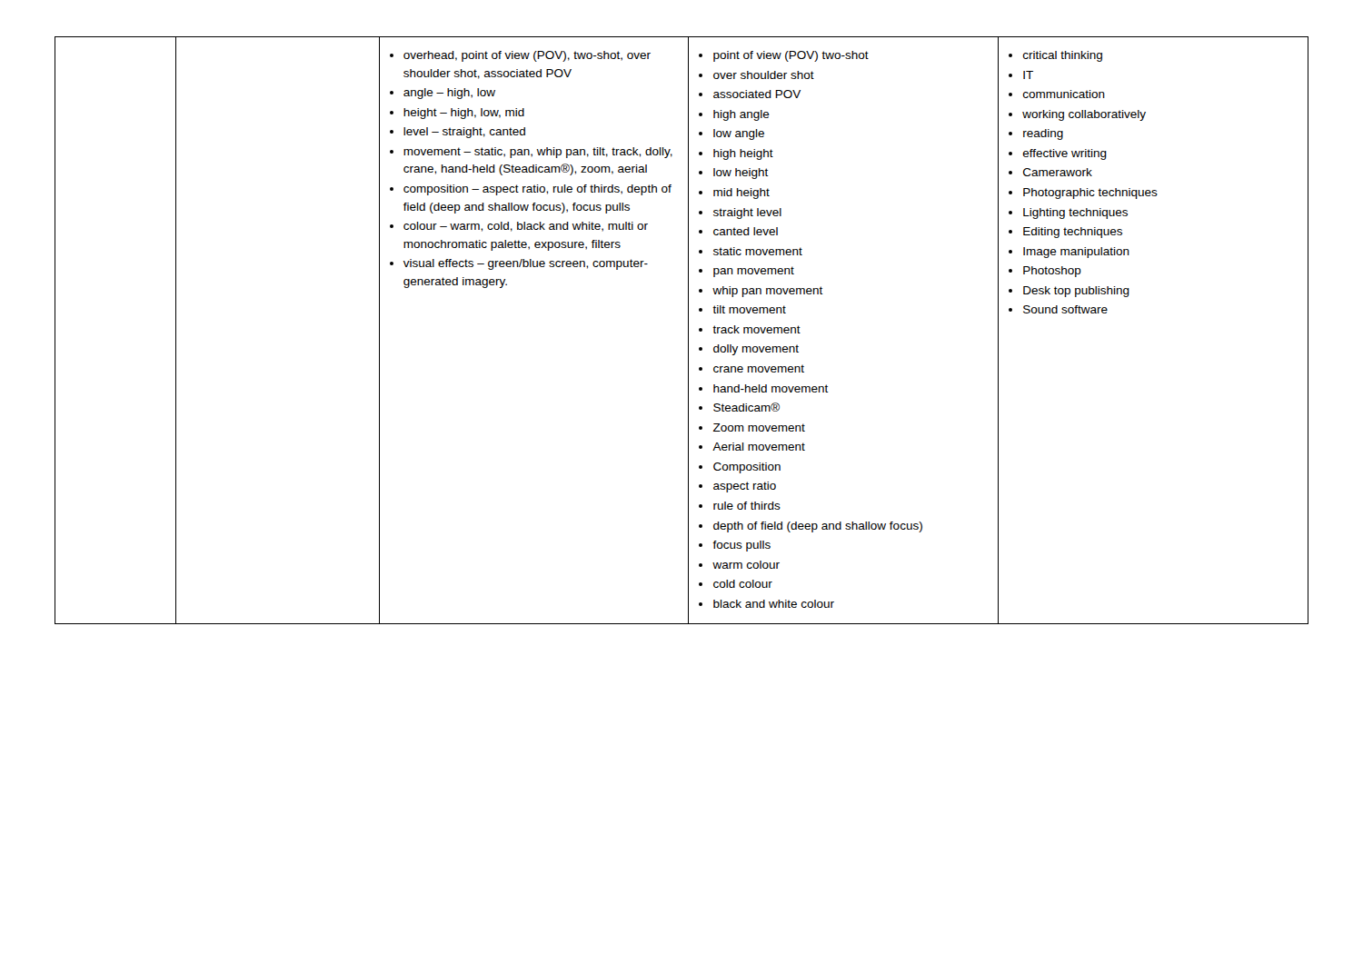| | | overhead, point of view (POV), two-shot, over shoulder shot, associated POV angle – high, low height – high, low, mid level – straight, canted movement – static, pan, whip pan, tilt, track, dolly, crane, hand-held (Steadicam®), zoom, aerial composition – aspect ratio, rule of thirds, depth of field (deep and shallow focus), focus pulls colour – warm, cold, black and white, multi or monochromatic palette, exposure, filters visual effects – green/blue screen, computer-generated imagery. | point of view (POV) two-shot over shoulder shot associated POV high angle low angle high height low height mid height straight level canted level static movement pan movement whip pan movement tilt movement track movement dolly movement crane movement hand-held movement Steadicam® Zoom movement Aerial movement Composition aspect ratio rule of thirds depth of field (deep and shallow focus) focus pulls warm colour cold colour black and white colour | critical thinking IT communication working collaboratively reading effective writing Camerawork Photographic techniques Lighting techniques Editing techniques Image manipulation Photoshop Desk top publishing Sound software |